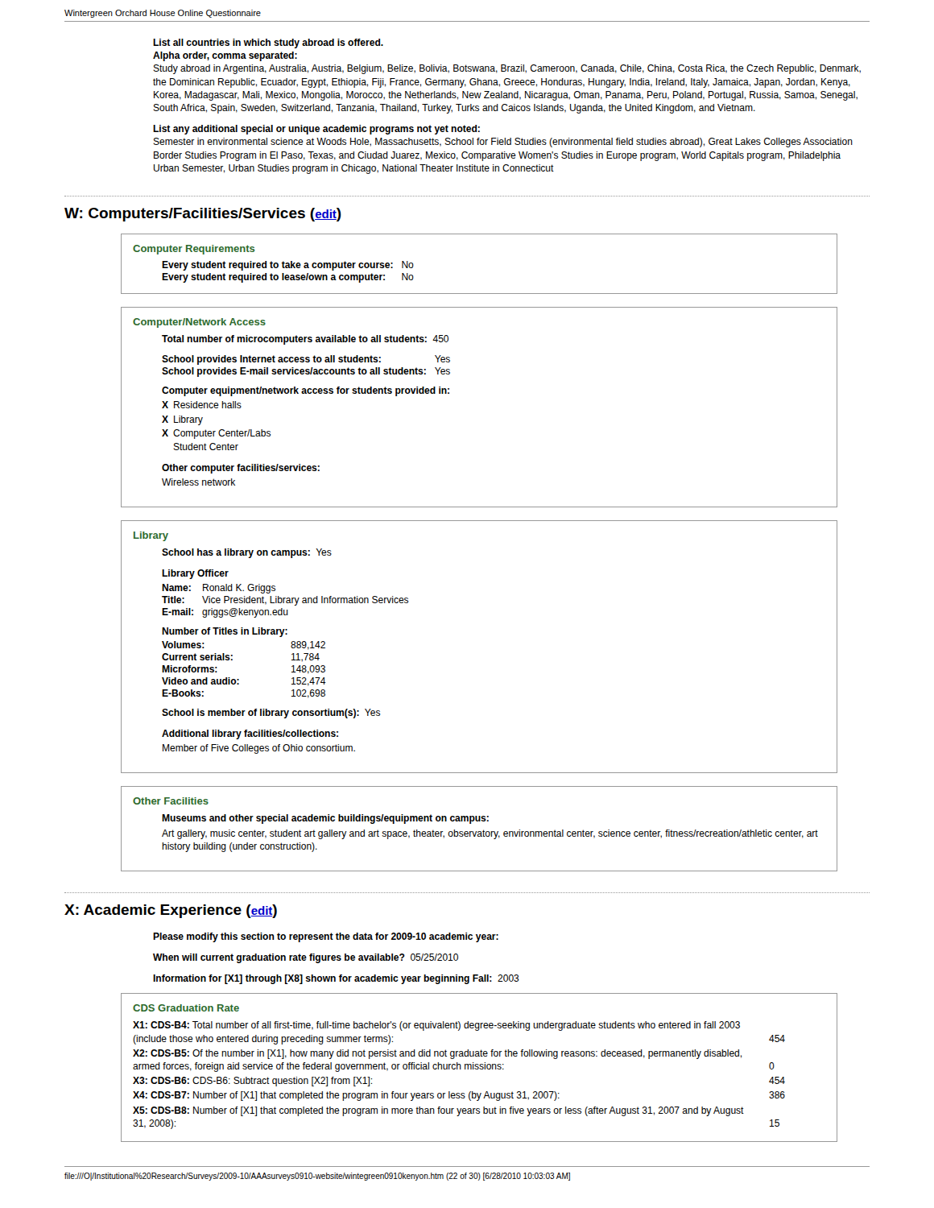Wintergreen Orchard House Online Questionnaire
List all countries in which study abroad is offered.
Alpha order, comma separated:
Study abroad in Argentina, Australia, Austria, Belgium, Belize, Bolivia, Botswana, Brazil, Cameroon, Canada, Chile, China, Costa Rica, the Czech Republic, Denmark, the Dominican Republic, Ecuador, Egypt, Ethiopia, Fiji, France, Germany, Ghana, Greece, Honduras, Hungary, India, Ireland, Italy, Jamaica, Japan, Jordan, Kenya, Korea, Madagascar, Mali, Mexico, Mongolia, Morocco, the Netherlands, New Zealand, Nicaragua, Oman, Panama, Peru, Poland, Portugal, Russia, Samoa, Senegal, South Africa, Spain, Sweden, Switzerland, Tanzania, Thailand, Turkey, Turks and Caicos Islands, Uganda, the United Kingdom, and Vietnam.
List any additional special or unique academic programs not yet noted:
Semester in environmental science at Woods Hole, Massachusetts, School for Field Studies (environmental field studies abroad), Great Lakes Colleges Association Border Studies Program in El Paso, Texas, and Ciudad Juarez, Mexico, Comparative Women's Studies in Europe program, World Capitals program, Philadelphia Urban Semester, Urban Studies program in Chicago, National Theater Institute in Connecticut
W: Computers/Facilities/Services (edit)
Computer Requirements
| Every student required to take a computer course: | No |
| Every student required to lease/own a computer: | No |
Computer/Network Access
Total number of microcomputers available to all students: 450
| School provides Internet access to all students: | Yes |
| School provides E-mail services/accounts to all students: | Yes |
Computer equipment/network access for students provided in:
XResidence halls
XLibrary
XComputer Center/Labs
Student Center
Other computer facilities/services:
Wireless network
Library
School has a library on campus: Yes
Library Officer
| Name: | Ronald K. Griggs |
| Title: | Vice President, Library and Information Services |
| E-mail: | griggs@kenyon.edu |
Number of Titles in Library:
| Volumes: | 889,142 |
| Current serials: | 11,784 |
| Microforms: | 148,093 |
| Video and audio: | 152,474 |
| E-Books: | 102,698 |
School is member of library consortium(s): Yes
Additional library facilities/collections:
Member of Five Colleges of Ohio consortium.
Other Facilities
Museums and other special academic buildings/equipment on campus:
Art gallery, music center, student art gallery and art space, theater, observatory, environmental center, science center, fitness/recreation/athletic center, art history building (under construction).
X: Academic Experience (edit)
Please modify this section to represent the data for 2009-10 academic year:
When will current graduation rate figures be available? 05/25/2010
Information for [X1] through [X8] shown for academic year beginning Fall: 2003
CDS Graduation Rate
| X1: CDS-B4: Total number of all first-time, full-time bachelor's (or equivalent) degree-seeking undergraduate students who entered in fall 2003 (include those who entered during preceding summer terms): | 454 |
| X2: CDS-B5: Of the number in [X1], how many did not persist and did not graduate for the following reasons: deceased, permanently disabled, armed forces, foreign aid service of the federal government, or official church missions: | 0 |
| X3: CDS-B6: CDS-B6: Subtract question [X2] from [X1]: | 454 |
| X4: CDS-B7: Number of [X1] that completed the program in four years or less (by August 31, 2007): | 386 |
| X5: CDS-B8: Number of [X1] that completed the program in more than four years but in five years or less (after August 31, 2007 and by August 31, 2008): | 15 |
file:///O|/Institutional%20Research/Surveys/2009-10/AAAsurveys0910-website/wintegreen0910kenyon.htm (22 of 30) [6/28/2010 10:03:03 AM]